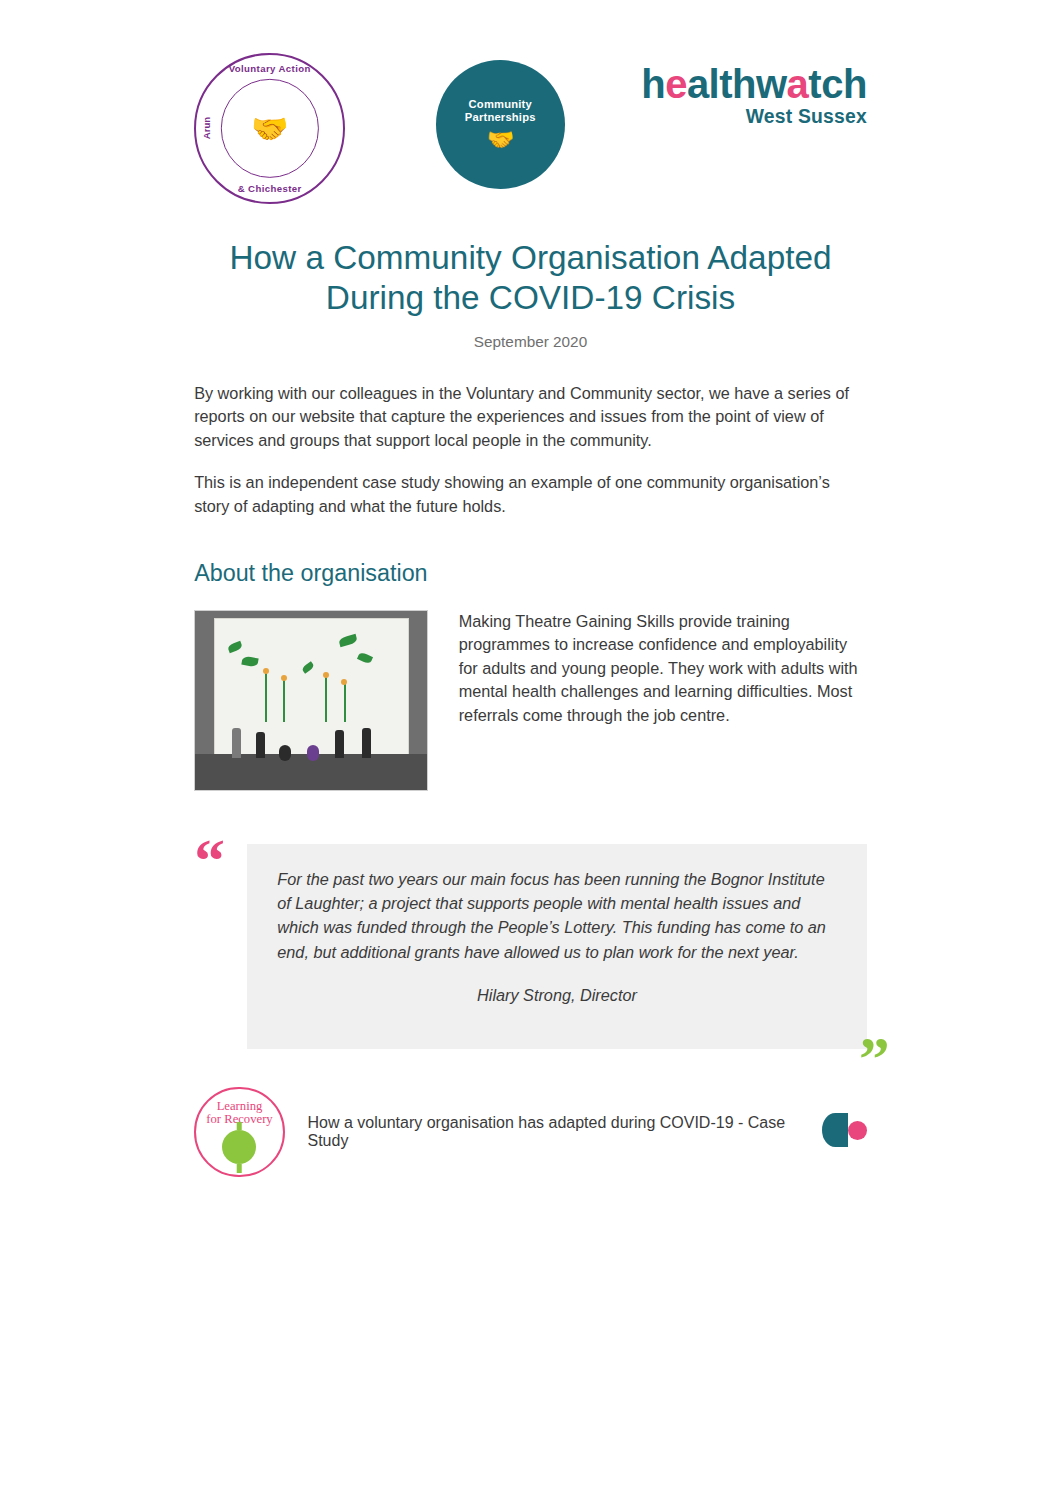Voluntary Action
& Chichester
Arun
🤝
Community
Partnerships
🤝
healthwatch
West Sussex
How a Community Organisation Adapted
During the COVID-19 Crisis
September 2020
By working with our colleagues in the Voluntary and Community sector, we have a series of reports on our website that capture the experiences and issues from the point of view of services and groups that support local people in the community.
This is an independent case study showing an example of one community organisation’s story of adapting and what the future holds.
About the organisation
Making Theatre Gaining Skills provide training programmes to increase confidence and employability for adults and young people. They work with adults with mental health challenges and learning difficulties. Most referrals come through the job centre.
“
For the past two years our main focus has been running the Bognor Institute of Laughter; a project that supports people with mental health issues and which was funded through the People’s Lottery. This funding has come to an end, but additional grants have allowed us to plan work for the next year.
Hilary Strong, Director
”
Learning
for Recovery
How a voluntary organisation has adapted during COVID-19 - Case Study